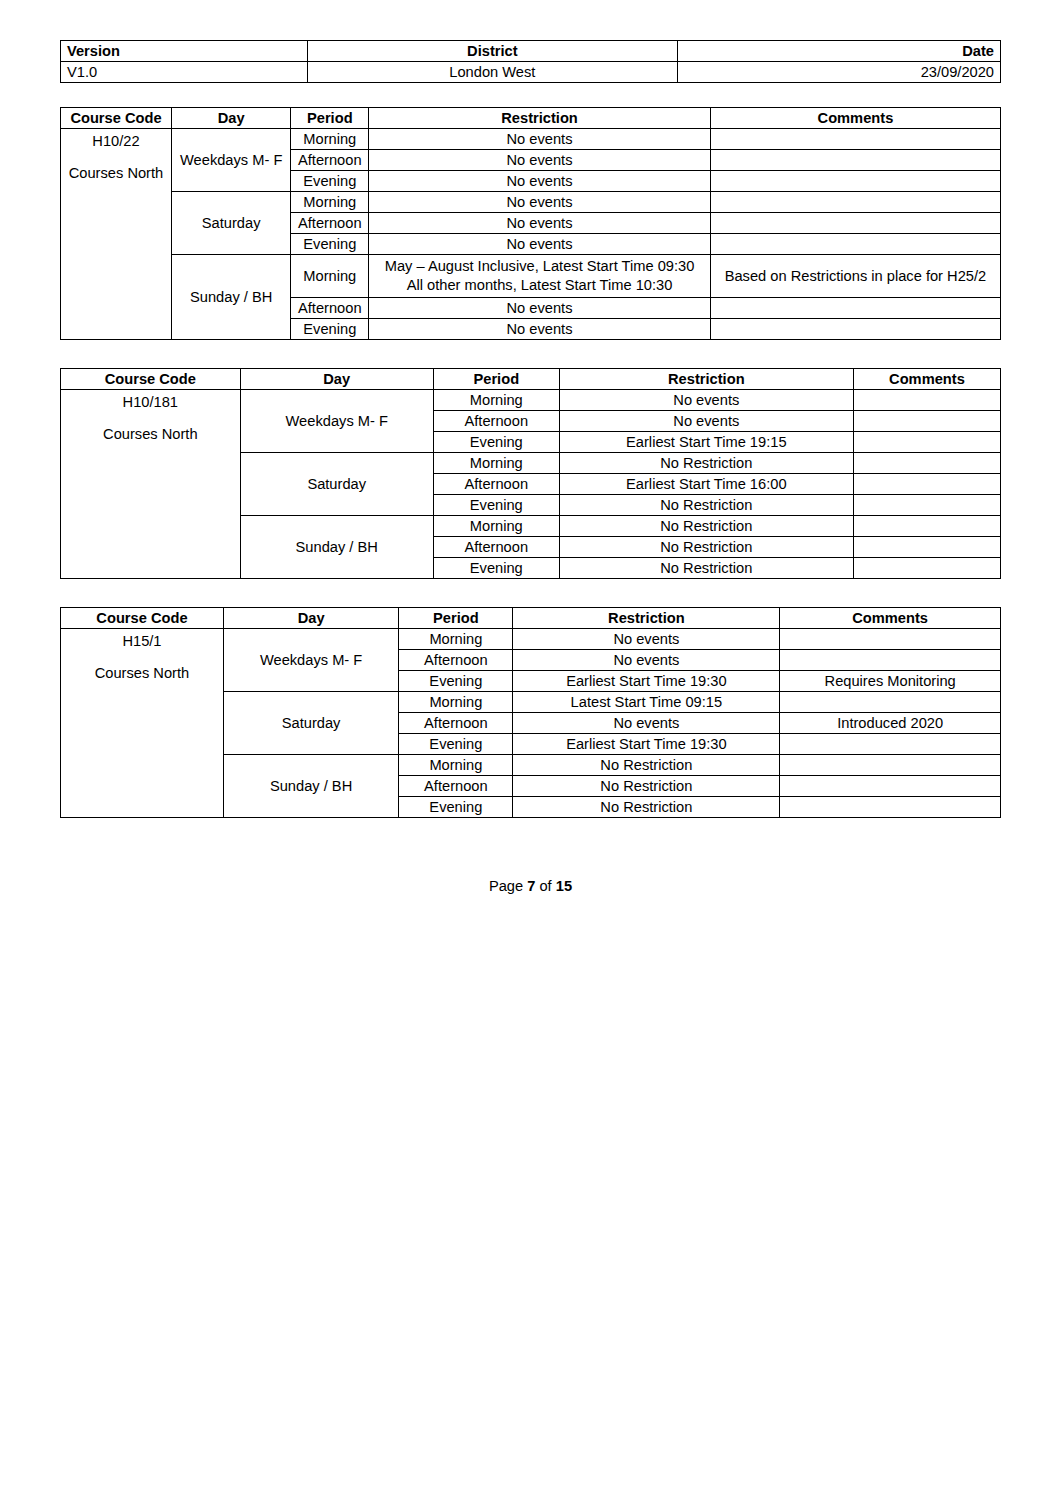| Version | District | Date |
| --- | --- | --- |
| V1.0 | London West | 23/09/2020 |
| Course Code | Day | Period | Restriction | Comments |
| --- | --- | --- | --- | --- |
| H10/22 Courses North | Weekdays M- F | Morning | No events | |
| Afternoon | No events | |
| Evening | No events | |
| Saturday | Morning | No events | |
| Afternoon | No events | |
| Evening | No events | |
| Sunday / BH | Morning | May – August Inclusive, Latest Start Time 09:30 All other months, Latest Start Time 10:30 | Based on Restrictions in place for H25/2 |
| Afternoon | No events | |
| Evening | No events | |
| Course Code | Day | Period | Restriction | Comments |
| --- | --- | --- | --- | --- |
| H10/181 Courses North | Weekdays M- F | Morning | No events | |
| Afternoon | No events | |
| Evening | Earliest Start Time 19:15 | |
| Saturday | Morning | No Restriction | |
| Afternoon | Earliest Start Time 16:00 | |
| Evening | No Restriction | |
| Sunday / BH | Morning | No Restriction | |
| Afternoon | No Restriction | |
| Evening | No Restriction | |
| Course Code | Day | Period | Restriction | Comments |
| --- | --- | --- | --- | --- |
| H15/1 Courses North | Weekdays M- F | Morning | No events | |
| Afternoon | No events | |
| Evening | Earliest Start Time 19:30 | Requires Monitoring |
| Saturday | Morning | Latest Start Time 09:15 | |
| Afternoon | No events | Introduced 2020 |
| Evening | Earliest Start Time 19:30 | |
| Sunday / BH | Morning | No Restriction | |
| Afternoon | No Restriction | |
| Evening | No Restriction | |
Page 7 of 15